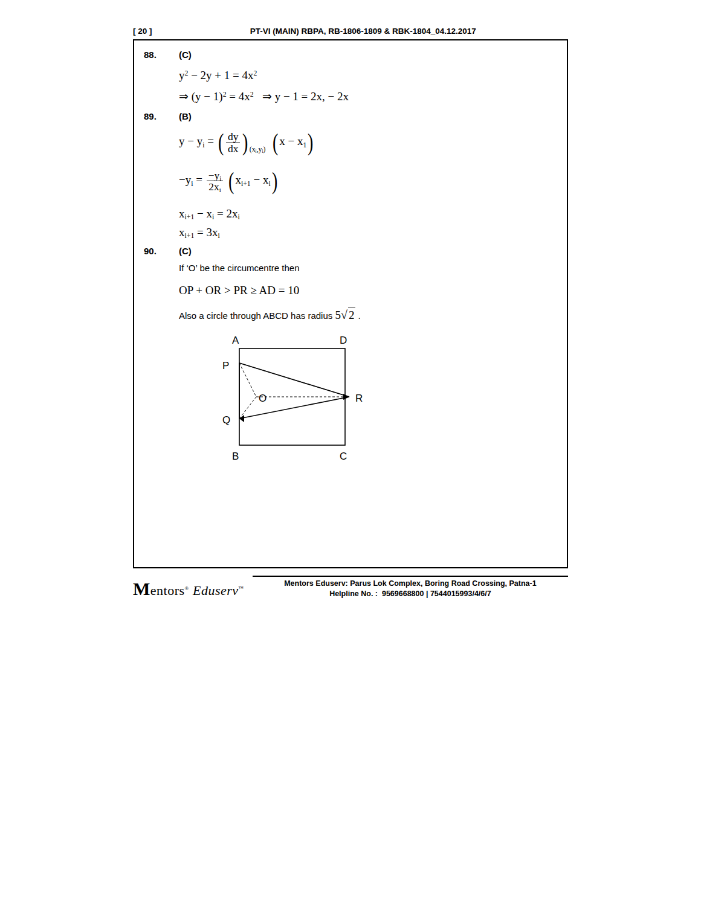[ 20 ]
PT-VI (MAIN) RBPA, RB-1806-1809 & RBK-1804_04.12.2017
88.
(C)
y2 − 2y + 1 = 4x2
⇒ (y − 1)2 = 4x2 ⇒ y − 1 = 2x, − 2x
89.
(B)
y − yi = (dy dx)(xi,yi) (x − x1)
−yi = −yi 2xi (xi+1 − xi)
xi+1 − xi = 2xi
xi+1 = 3xi
90.
(C)
If ‘O’ be the circumcentre then
OP + OR > PR ≥ AD = 10
Also a circle through ABCD has radius 5√2 .
A D B C P Q R O
Mentors® Eduserv™
Mentors Eduserv: Parus Lok Complex, Boring Road Crossing, Patna-1
Helpline No. : 9569668800 | 7544015993/4/6/7